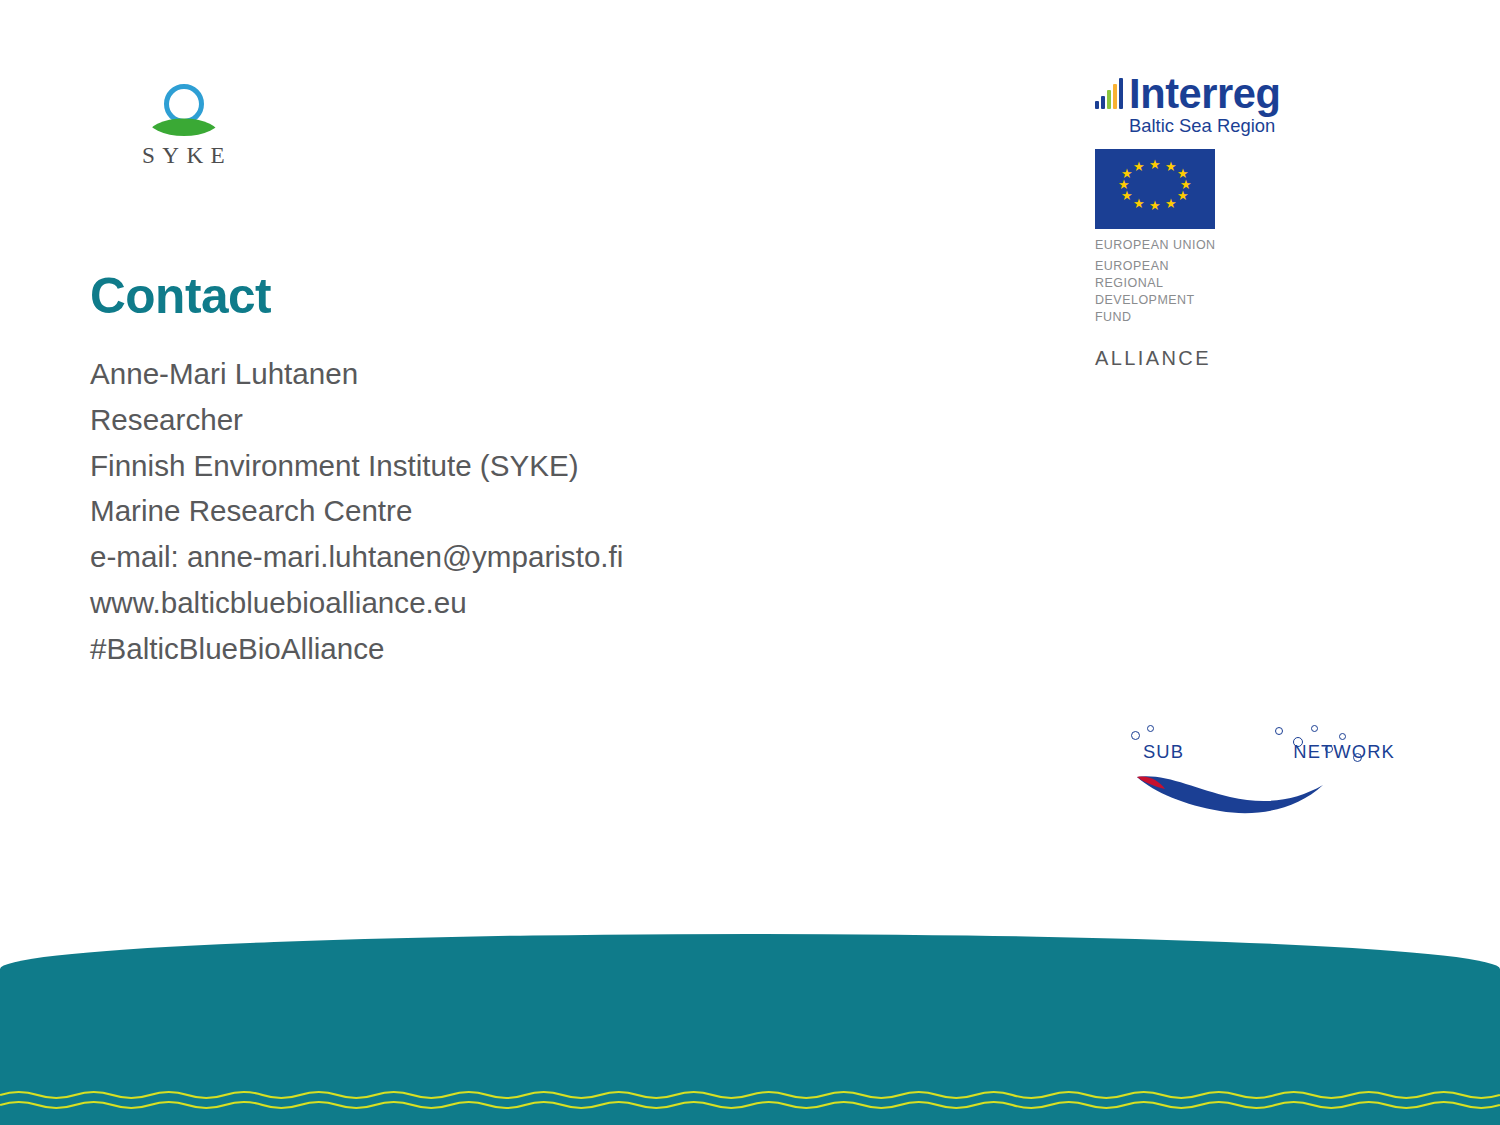SYKE
Interreg
Baltic Sea Region
★ ★ ★ ★ ★ ★ ★ ★ ★ ★ ★ ★
European Union
European
Regional
Development
Fund
ALLIANCE
Contact
Anne-Mari Luhtanen
Researcher
Finnish Environment Institute (SYKE)
Marine Research Centre
e-mail: anne-mari.luhtanen@ymparisto.fi
www.balticbluebioalliance.eu
#BalticBlueBioAlliance
SUB NETWORK